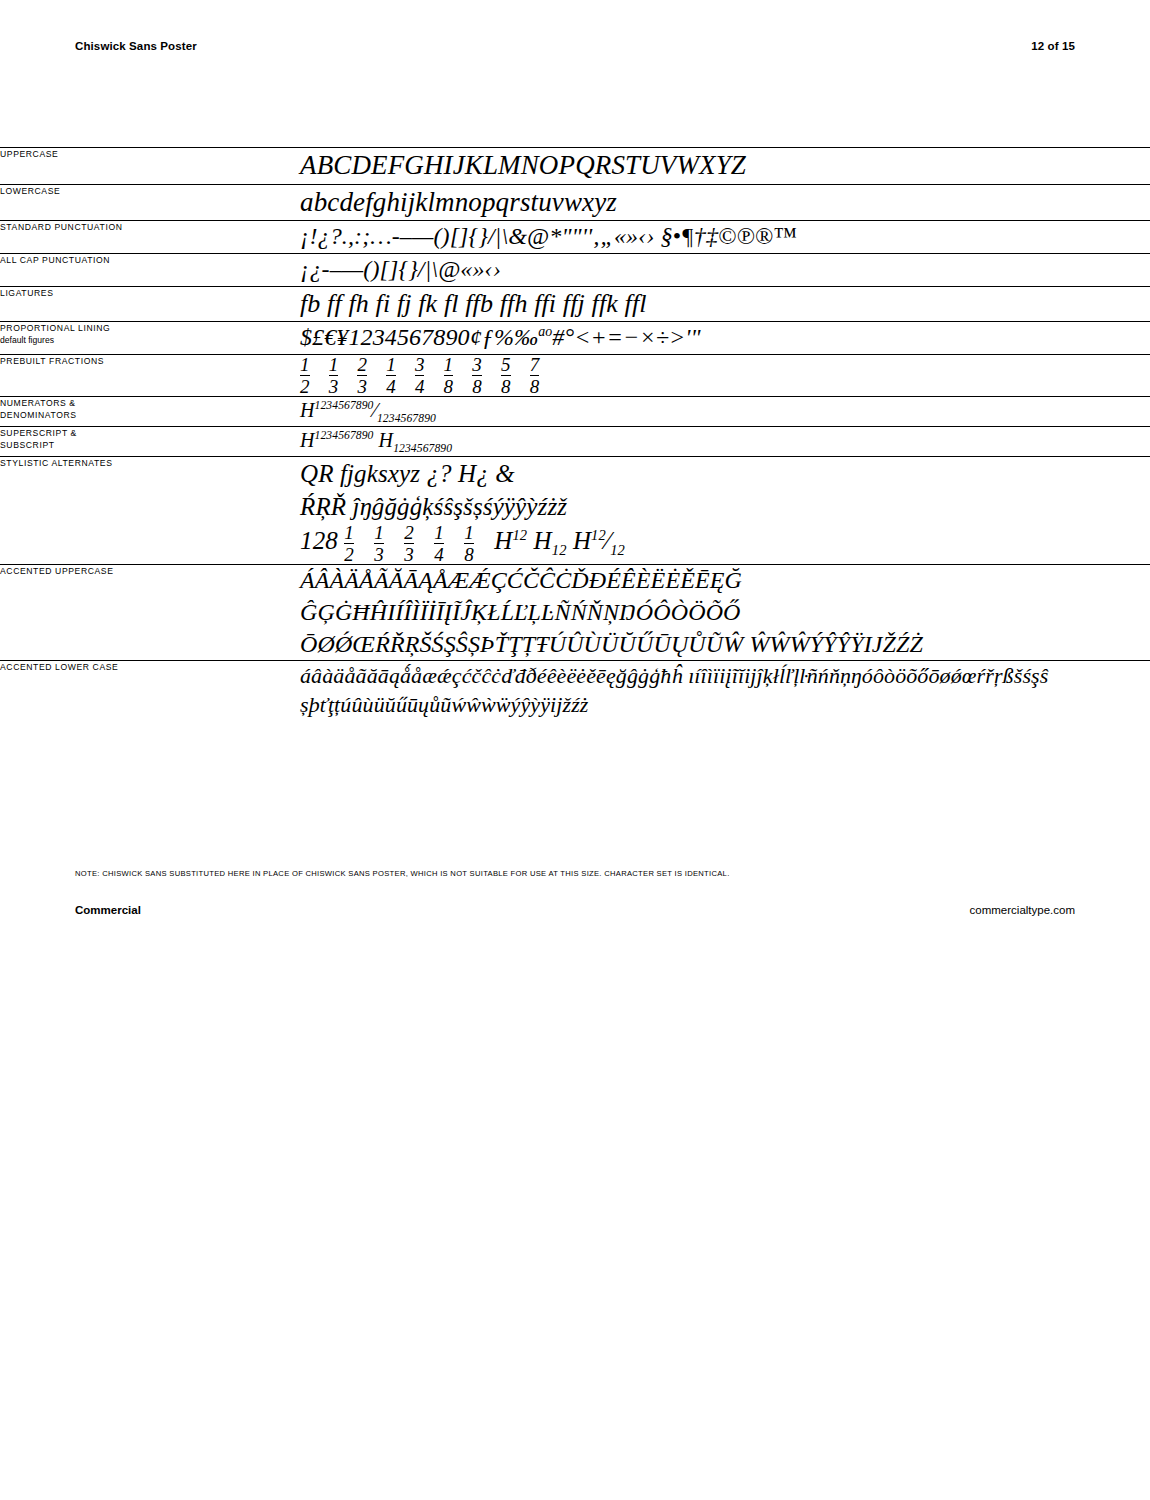Chiswick Sans Poster
12 of 15
| Uppercase | ABCDEFGHIJKLMNOPQRSTUVWXYZ |
| Lowercase | abcdefghijklmnopqrstuvwxyz |
| Standard punctuation | ¡!¿?.,:;…-–—()[]{}//\&@*""''‚„«»‹› §•¶†‡©℗®™ |
| All cap punctuation | ¡¿-–—()[]{}//\@«»‹› |
| Ligatures | fb ff fh fi fj fk fl ffb ffh ffi ffj ffk ffl |
| Proportional lining default figures | $£€¥1234567890¢ƒ%‰ ao #°<+=−×÷>'" |
| Prebuilt fractions | 1 2 1 3 2 3 1 4 3 4 1 8 3 8 5 8 7 8 |
| Numerators & denominators | H 1234567890 ⁄ 1234567890 |
| Superscript & subscript | H 1234567890 H 1234567890 |
| Stylistic alternates | QR fjgksxyz ¿? H¿ & ŔŖŘ ĵŋĝğġģķśŝşšșśýÿŷỳźżž 128 1 2 1 3 2 3 1 4 1 8 H 12 H 12 H 12 ⁄ 12 |
| Accented uppercase | ÁÂÀÄÅÃĂĀĄÅÆǼÇĆČĈĊĎĐÉÊÈËĖĚĒĘĞ ĜĢĠĦĤIÍÎÌÏİĪĮĨĴĶŁĹĽĻĿÑŃŇŅŊÓÔÒÖÕŐ ŌØǾŒŔŘŖŠŚŞŜȘÞŤŢȚŦÚÛÙÜŬŰŪŲŮŨŴ ŴŴŴÝŶŶŸIJŽŹŻ |
| Accented lower case | áâàäåãăāąǻåæǽçćčĉċďđðéêèëėěēęğĝġģħĥ ıíîìïiįĩĭijĵķłĺľļŀñńňņŋóôòöõőōøǿœŕřŗßšśşŝ șþťţțúûùüŭűūųůũẃŵẁẅýŷỳÿijžźż |
Note: Chiswick Sans substituted here in place of Chiswick Sans Poster, which is not suitable for use at this size. Character set is identical.
Commercial
commercialtype.com